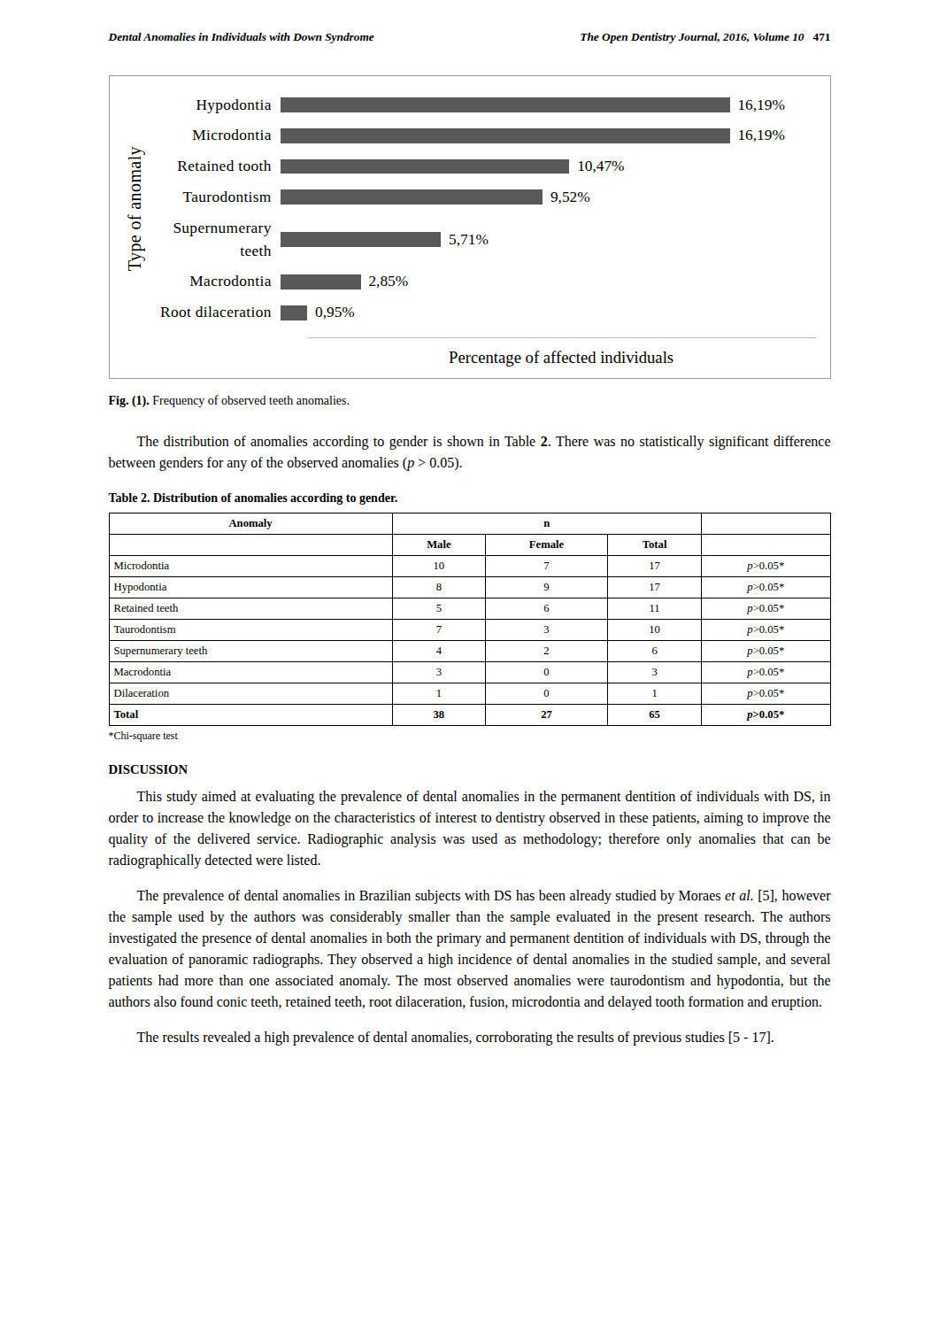Dental Anomalies in Individuals with Down Syndrome The Open Dentistry Journal, 2016, Volume 10 471
Type of anomaly
Hypodontia
16,19%
Microdontia
16,19%
Retained tooth
10,47%
Taurodontism
9,52%
Supernumerary teeth
5,71%
Macrodontia
2,85%
Root dilaceration
0,95%
Percentage of affected individuals
Fig. (1). Frequency of observed teeth anomalies.
The distribution of anomalies according to gender is shown in Table 2. There was no statistically significant difference between genders for any of the observed anomalies (p > 0.05).
Table 2. Distribution of anomalies according to gender.
| Anomaly | n | |
| --- | --- | --- |
| | Male | Female | Total | |
| Microdontia | 10 | 7 | 17 | p >0.05* |
| Hypodontia | 8 | 9 | 17 | p >0.05* |
| Retained teeth | 5 | 6 | 11 | p >0.05* |
| Taurodontism | 7 | 3 | 10 | p >0.05* |
| Supernumerary teeth | 4 | 2 | 6 | p >0.05* |
| Macrodontia | 3 | 0 | 3 | p >0.05* |
| Dilaceration | 1 | 0 | 1 | p >0.05* |
| Total | 38 | 27 | 65 | p >0.05* |
*Chi-square test
Discussion
This study aimed at evaluating the prevalence of dental anomalies in the permanent dentition of individuals with DS, in order to increase the knowledge on the characteristics of interest to dentistry observed in these patients, aiming to improve the quality of the delivered service. Radiographic analysis was used as methodology; therefore only anomalies that can be radiographically detected were listed.
The prevalence of dental anomalies in Brazilian subjects with DS has been already studied by Moraes et al. [5], however the sample used by the authors was considerably smaller than the sample evaluated in the present research. The authors investigated the presence of dental anomalies in both the primary and permanent dentition of individuals with DS, through the evaluation of panoramic radiographs. They observed a high incidence of dental anomalies in the studied sample, and several patients had more than one associated anomaly. The most observed anomalies were taurodontism and hypodontia, but the authors also found conic teeth, retained teeth, root dilaceration, fusion, microdontia and delayed tooth formation and eruption.
The results revealed a high prevalence of dental anomalies, corroborating the results of previous studies [5 - 17].